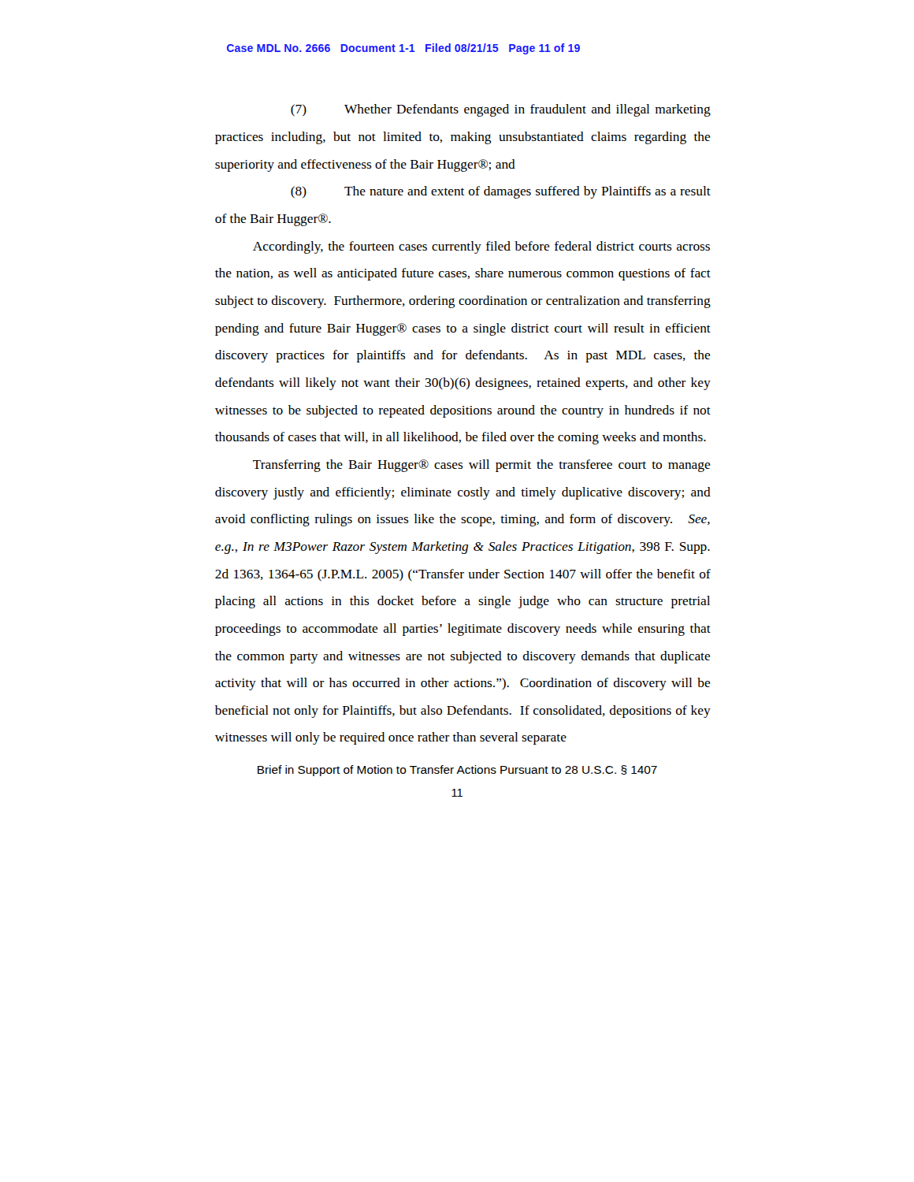Case MDL No. 2666 Document 1-1 Filed 08/21/15 Page 11 of 19
(7) Whether Defendants engaged in fraudulent and illegal marketing practices including, but not limited to, making unsubstantiated claims regarding the superiority and effectiveness of the Bair Hugger®; and
(8) The nature and extent of damages suffered by Plaintiffs as a result of the Bair Hugger®.
Accordingly, the fourteen cases currently filed before federal district courts across the nation, as well as anticipated future cases, share numerous common questions of fact subject to discovery. Furthermore, ordering coordination or centralization and transferring pending and future Bair Hugger® cases to a single district court will result in efficient discovery practices for plaintiffs and for defendants. As in past MDL cases, the defendants will likely not want their 30(b)(6) designees, retained experts, and other key witnesses to be subjected to repeated depositions around the country in hundreds if not thousands of cases that will, in all likelihood, be filed over the coming weeks and months.
Transferring the Bair Hugger® cases will permit the transferee court to manage discovery justly and efficiently; eliminate costly and timely duplicative discovery; and avoid conflicting rulings on issues like the scope, timing, and form of discovery. See, e.g., In re M3Power Razor System Marketing & Sales Practices Litigation, 398 F. Supp. 2d 1363, 1364-65 (J.P.M.L. 2005) (“Transfer under Section 1407 will offer the benefit of placing all actions in this docket before a single judge who can structure pretrial proceedings to accommodate all parties’ legitimate discovery needs while ensuring that the common party and witnesses are not subjected to discovery demands that duplicate activity that will or has occurred in other actions.”). Coordination of discovery will be beneficial not only for Plaintiffs, but also Defendants. If consolidated, depositions of key witnesses will only be required once rather than several separate
Brief in Support of Motion to Transfer Actions Pursuant to 28 U.S.C. § 1407
11